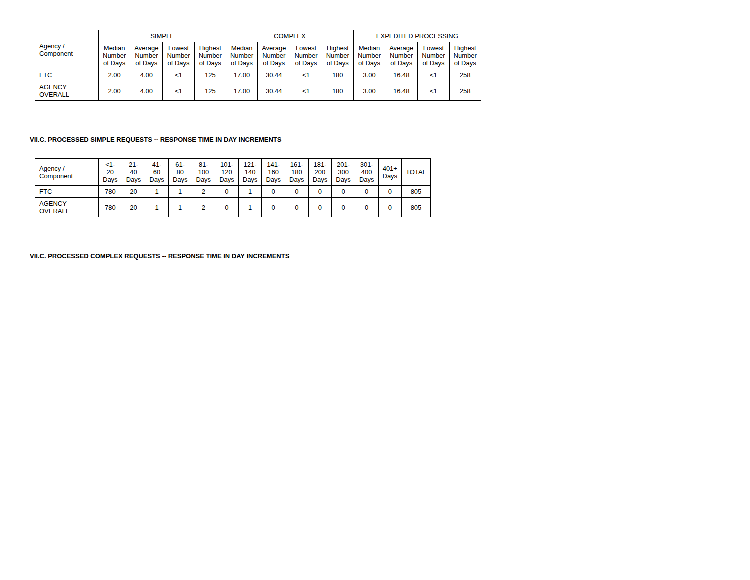| Agency / Component | SIMPLE | COMPLEX | EXPEDITED PROCESSING |
| --- | --- | --- | --- |
| Median Number of Days | Average Number of Days | Lowest Number of Days | Highest Number of Days | Median Number of Days | Average Number of Days | Lowest Number of Days | Highest Number of Days | Median Number of Days | Average Number of Days | Lowest Number of Days | Highest Number of Days |
| FTC | 2.00 | 4.00 | <1 | 125 | 17.00 | 30.44 | <1 | 180 | 3.00 | 16.48 | <1 | 258 |
| AGENCY OVERALL | 2.00 | 4.00 | <1 | 125 | 17.00 | 30.44 | <1 | 180 | 3.00 | 16.48 | <1 | 258 |
VII.C. PROCESSED SIMPLE REQUESTS -- RESPONSE TIME IN DAY INCREMENTS
| Agency / Component | <1- 20 Days | 21- 40 Days | 41- 60 Days | 61- 80 Days | 81- 100 Days | 101- 120 Days | 121- 140 Days | 141- 160 Days | 161- 180 Days | 181- 200 Days | 201- 300 Days | 301- 400 Days | 401+ Days | TOTAL |
| --- | --- | --- | --- | --- | --- | --- | --- | --- | --- | --- | --- | --- | --- | --- |
| FTC | 780 | 20 | 1 | 1 | 2 | 0 | 1 | 0 | 0 | 0 | 0 | 0 | 0 | 805 |
| AGENCY OVERALL | 780 | 20 | 1 | 1 | 2 | 0 | 1 | 0 | 0 | 0 | 0 | 0 | 0 | 805 |
VII.C. PROCESSED COMPLEX REQUESTS -- RESPONSE TIME IN DAY INCREMENTS